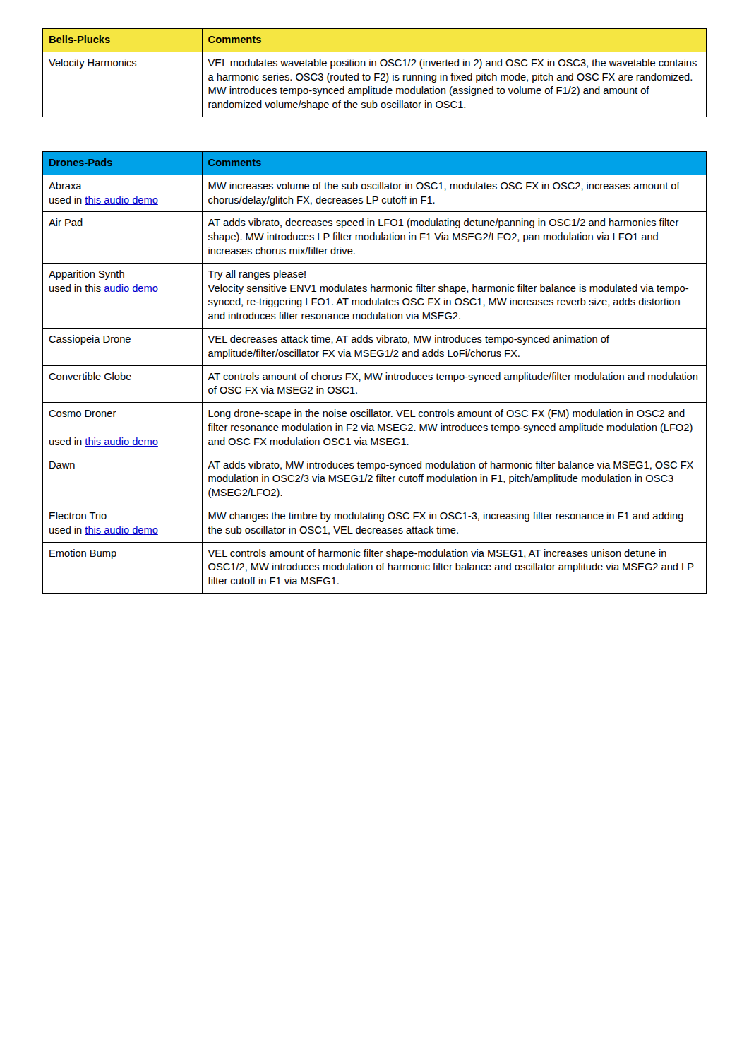| Bells-Plucks | Comments |
| --- | --- |
| Velocity Harmonics | VEL modulates wavetable position in OSC1/2 (inverted in 2) and OSC FX in OSC3, the wavetable contains a harmonic series. OSC3 (routed to F2) is running in fixed pitch mode, pitch and OSC FX are randomized. MW introduces tempo-synced amplitude modulation (assigned to volume of F1/2) and amount of randomized volume/shape of the sub oscillator in OSC1. |
| Drones-Pads | Comments |
| --- | --- |
| Abraxa used in this audio demo | MW increases volume of the sub oscillator in OSC1, modulates OSC FX in OSC2, increases amount of chorus/delay/glitch FX, decreases LP cutoff in F1. |
| Air Pad | AT adds vibrato, decreases speed in LFO1 (modulating detune/panning in OSC1/2 and harmonics filter shape). MW introduces LP filter modulation in F1 Via MSEG2/LFO2, pan modulation via LFO1 and increases chorus mix/filter drive. |
| Apparition Synth used in this audio demo | Try all ranges please! Velocity sensitive ENV1 modulates harmonic filter shape, harmonic filter balance is modulated via tempo-synced, re-triggering LFO1. AT modulates OSC FX in OSC1, MW increases reverb size, adds distortion and introduces filter resonance modulation via MSEG2. |
| Cassiopeia Drone | VEL decreases attack time, AT adds vibrato, MW introduces tempo-synced animation of amplitude/filter/oscillator FX via MSEG1/2 and adds LoFi/chorus FX. |
| Convertible Globe | AT controls amount of chorus FX, MW introduces tempo-synced amplitude/filter modulation and modulation of OSC FX via MSEG2 in OSC1. |
| Cosmo Droner used in this audio demo | Long drone-scape in the noise oscillator. VEL controls amount of OSC FX (FM) modulation in OSC2 and filter resonance modulation in F2 via MSEG2. MW introduces tempo-synced amplitude modulation (LFO2) and OSC FX modulation OSC1 via MSEG1. |
| Dawn | AT adds vibrato, MW introduces tempo-synced modulation of harmonic filter balance via MSEG1, OSC FX modulation in OSC2/3 via MSEG1/2 filter cutoff modulation in F1, pitch/amplitude modulation in OSC3 (MSEG2/LFO2). |
| Electron Trio used in this audio demo | MW changes the timbre by modulating OSC FX in OSC1-3, increasing filter resonance in F1 and adding the sub oscillator in OSC1, VEL decreases attack time. |
| Emotion Bump | VEL controls amount of harmonic filter shape-modulation via MSEG1, AT increases unison detune in OSC1/2, MW introduces modulation of harmonic filter balance and oscillator amplitude via MSEG2 and LP filter cutoff in F1 via MSEG1. |